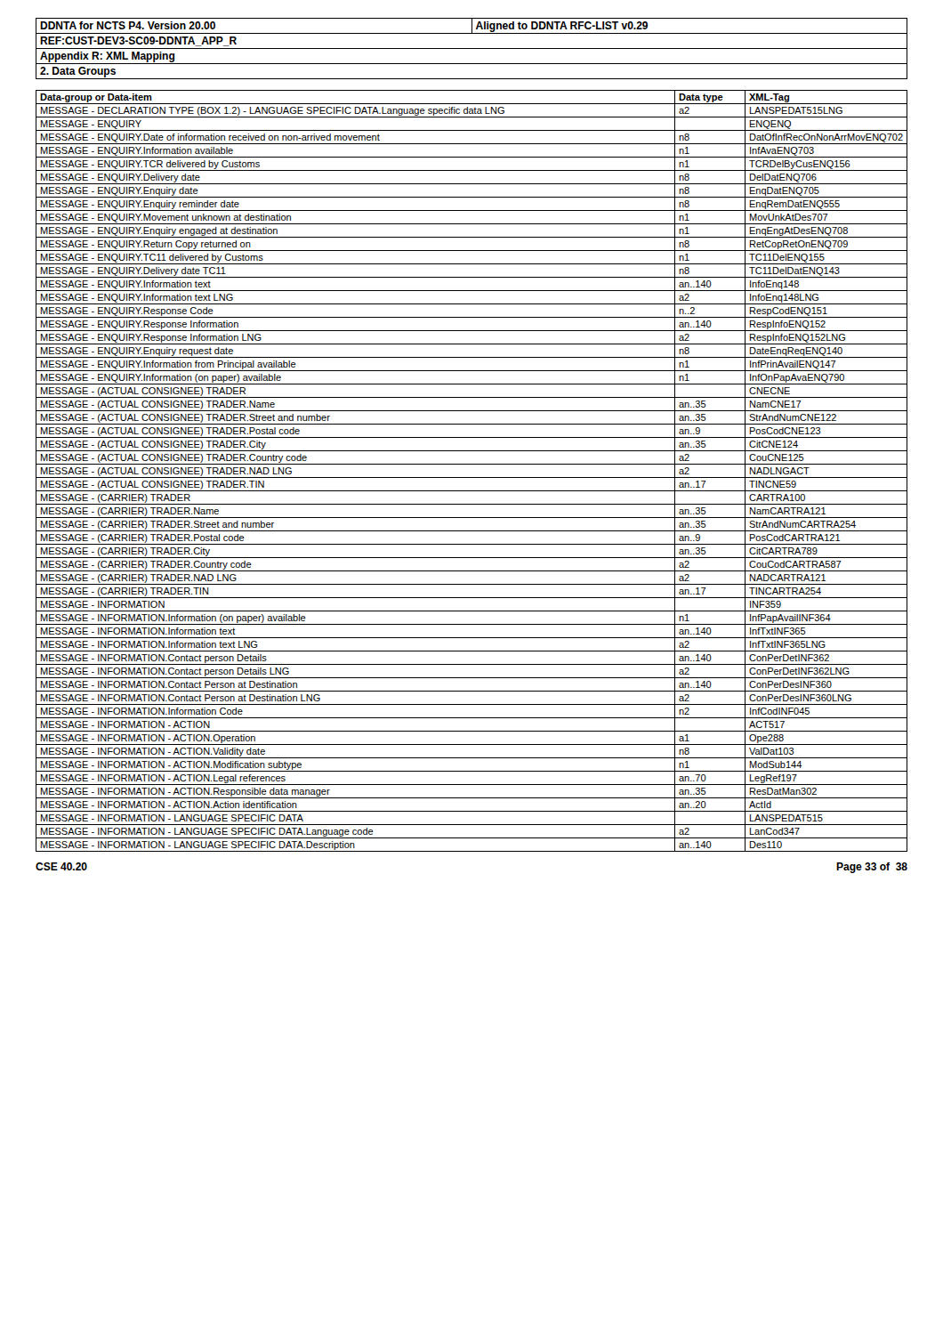| DDNTA for NCTS P4. Version 20.00 | Aligned to DDNTA RFC-LIST v0.29 |
| REF:CUST-DEV3-SC09-DDNTA_APP_R |
| Appendix R: XML Mapping |
| 2. Data Groups |
| Data-group or Data-item | Data type | XML-Tag |
| --- | --- | --- |
| MESSAGE - DECLARATION TYPE (BOX 1.2) - LANGUAGE SPECIFIC DATA.Language specific data LNG | a2 | LANSPEDAT515LNG |
| MESSAGE - ENQUIRY | | ENQENQ |
| MESSAGE - ENQUIRY.Date of information received on non-arrived movement | n8 | DatOfInfRecOnNonArrMovENQ702 |
| MESSAGE - ENQUIRY.Information available | n1 | InfAvaENQ703 |
| MESSAGE - ENQUIRY.TCR delivered by Customs | n1 | TCRDelByCusENQ156 |
| MESSAGE - ENQUIRY.Delivery date | n8 | DelDatENQ706 |
| MESSAGE - ENQUIRY.Enquiry date | n8 | EnqDatENQ705 |
| MESSAGE - ENQUIRY.Enquiry reminder date | n8 | EnqRemDatENQ555 |
| MESSAGE - ENQUIRY.Movement unknown at destination | n1 | MovUnkAtDes707 |
| MESSAGE - ENQUIRY.Enquiry engaged at destination | n1 | EnqEngAtDesENQ708 |
| MESSAGE - ENQUIRY.Return Copy returned on | n8 | RetCopRetOnENQ709 |
| MESSAGE - ENQUIRY.TC11 delivered by Customs | n1 | TC11DelENQ155 |
| MESSAGE - ENQUIRY.Delivery date TC11 | n8 | TC11DelDatENQ143 |
| MESSAGE - ENQUIRY.Information text | an..140 | InfoEnq148 |
| MESSAGE - ENQUIRY.Information text LNG | a2 | InfoEnq148LNG |
| MESSAGE - ENQUIRY.Response Code | n..2 | RespCodENQ151 |
| MESSAGE - ENQUIRY.Response Information | an..140 | RespInfoENQ152 |
| MESSAGE - ENQUIRY.Response Information LNG | a2 | RespInfoENQ152LNG |
| MESSAGE - ENQUIRY.Enquiry request date | n8 | DateEnqReqENQ140 |
| MESSAGE - ENQUIRY.Information from Principal available | n1 | InfPrinAvailENQ147 |
| MESSAGE - ENQUIRY.Information (on paper) available | n1 | InfOnPapAvaENQ790 |
| MESSAGE - (ACTUAL CONSIGNEE) TRADER | | CNECNE |
| MESSAGE - (ACTUAL CONSIGNEE) TRADER.Name | an..35 | NamCNE17 |
| MESSAGE - (ACTUAL CONSIGNEE) TRADER.Street and number | an..35 | StrAndNumCNE122 |
| MESSAGE - (ACTUAL CONSIGNEE) TRADER.Postal code | an..9 | PosCodCNE123 |
| MESSAGE - (ACTUAL CONSIGNEE) TRADER.City | an..35 | CitCNE124 |
| MESSAGE - (ACTUAL CONSIGNEE) TRADER.Country code | a2 | CouCNE125 |
| MESSAGE - (ACTUAL CONSIGNEE) TRADER.NAD LNG | a2 | NADLNGACT |
| MESSAGE - (ACTUAL CONSIGNEE) TRADER.TIN | an..17 | TINCNE59 |
| MESSAGE - (CARRIER) TRADER | | CARTRA100 |
| MESSAGE - (CARRIER) TRADER.Name | an..35 | NamCARTRA121 |
| MESSAGE - (CARRIER) TRADER.Street and number | an..35 | StrAndNumCARTRA254 |
| MESSAGE - (CARRIER) TRADER.Postal code | an..9 | PosCodCARTRA121 |
| MESSAGE - (CARRIER) TRADER.City | an..35 | CitCARTRA789 |
| MESSAGE - (CARRIER) TRADER.Country code | a2 | CouCodCARTRA587 |
| MESSAGE - (CARRIER) TRADER.NAD LNG | a2 | NADCARTRA121 |
| MESSAGE - (CARRIER) TRADER.TIN | an..17 | TINCARTRA254 |
| MESSAGE - INFORMATION | | INF359 |
| MESSAGE - INFORMATION.Information (on paper) available | n1 | InfPapAvailINF364 |
| MESSAGE - INFORMATION.Information text | an..140 | InfTxtINF365 |
| MESSAGE - INFORMATION.Information text LNG | a2 | InfTxtINF365LNG |
| MESSAGE - INFORMATION.Contact person Details | an..140 | ConPerDetINF362 |
| MESSAGE - INFORMATION.Contact person Details LNG | a2 | ConPerDetINF362LNG |
| MESSAGE - INFORMATION.Contact Person at Destination | an..140 | ConPerDesINF360 |
| MESSAGE - INFORMATION.Contact Person at Destination LNG | a2 | ConPerDesINF360LNG |
| MESSAGE - INFORMATION.Information Code | n2 | InfCodINF045 |
| MESSAGE - INFORMATION - ACTION | | ACT517 |
| MESSAGE - INFORMATION - ACTION.Operation | a1 | Ope288 |
| MESSAGE - INFORMATION - ACTION.Validity date | n8 | ValDat103 |
| MESSAGE - INFORMATION - ACTION.Modification subtype | n1 | ModSub144 |
| MESSAGE - INFORMATION - ACTION.Legal references | an..70 | LegRef197 |
| MESSAGE - INFORMATION - ACTION.Responsible data manager | an..35 | ResDatMan302 |
| MESSAGE - INFORMATION - ACTION.Action identification | an..20 | ActId |
| MESSAGE - INFORMATION - LANGUAGE SPECIFIC DATA | | LANSPEDAT515 |
| MESSAGE - INFORMATION - LANGUAGE SPECIFIC DATA.Language code | a2 | LanCod347 |
| MESSAGE - INFORMATION - LANGUAGE SPECIFIC DATA.Description | an..140 | Des110 |
CSE 40.20
Page 33 of 38